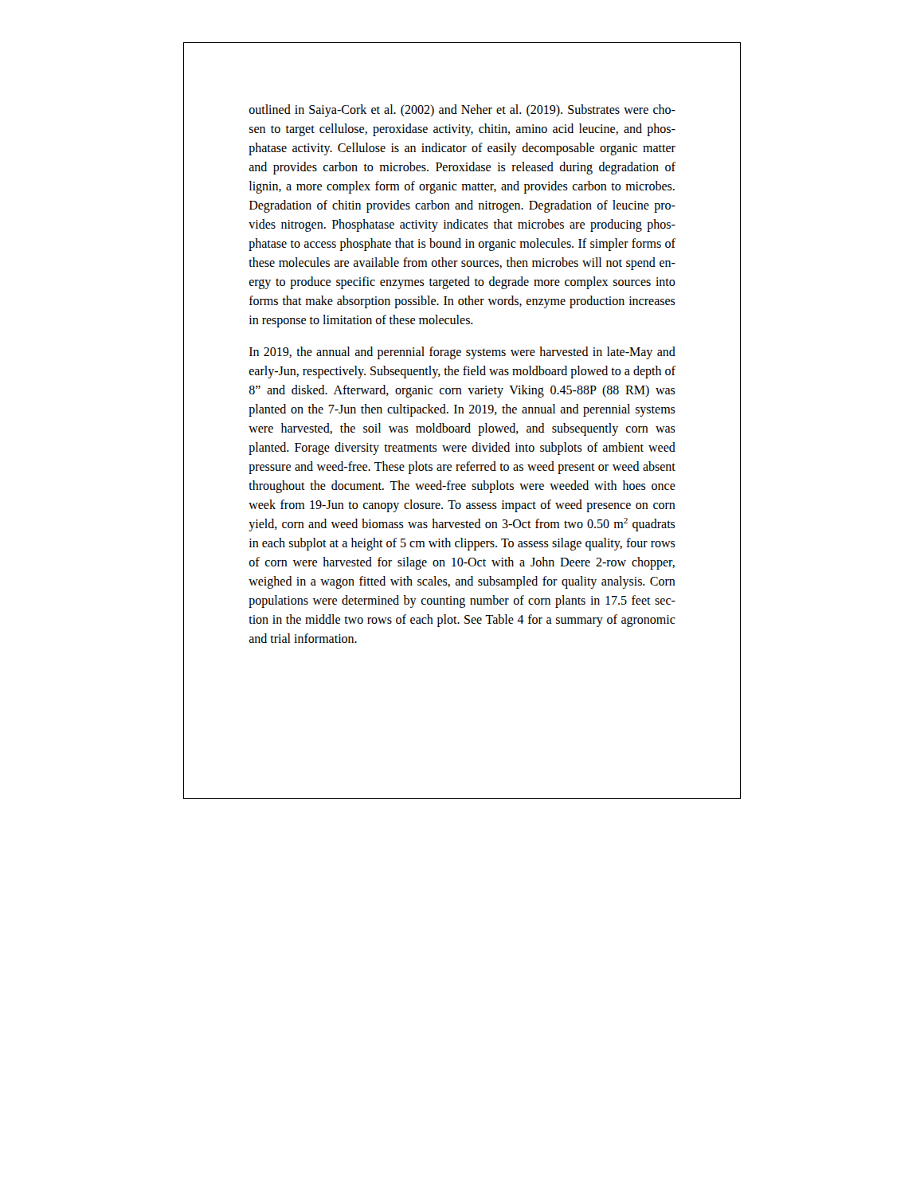outlined in Saiya-Cork et al. (2002) and Neher et al. (2019). Substrates were chosen to target cellulose, peroxidase activity, chitin, amino acid leucine, and phosphatase activity. Cellulose is an indicator of easily decomposable organic matter and provides carbon to microbes. Peroxidase is released during degradation of lignin, a more complex form of organic matter, and provides carbon to microbes. Degradation of chitin provides carbon and nitrogen. Degradation of leucine provides nitrogen. Phosphatase activity indicates that microbes are producing phosphatase to access phosphate that is bound in organic molecules. If simpler forms of these molecules are available from other sources, then microbes will not spend energy to produce specific enzymes targeted to degrade more complex sources into forms that make absorption possible. In other words, enzyme production increases in response to limitation of these molecules.
In 2019, the annual and perennial forage systems were harvested in late-May and early-Jun, respectively. Subsequently, the field was moldboard plowed to a depth of 8” and disked. Afterward, organic corn variety Viking 0.45-88P (88 RM) was planted on the 7-Jun then cultipacked. In 2019, the annual and perennial systems were harvested, the soil was moldboard plowed, and subsequently corn was planted. Forage diversity treatments were divided into subplots of ambient weed pressure and weed-free. These plots are referred to as weed present or weed absent throughout the document. The weed-free subplots were weeded with hoes once week from 19-Jun to canopy closure. To assess impact of weed presence on corn yield, corn and weed biomass was harvested on 3-Oct from two 0.50 m2 quadrats in each subplot at a height of 5 cm with clippers. To assess silage quality, four rows of corn were harvested for silage on 10-Oct with a John Deere 2-row chopper, weighed in a wagon fitted with scales, and subsampled for quality analysis. Corn populations were determined by counting number of corn plants in 17.5 feet section in the middle two rows of each plot. See Table 4 for a summary of agronomic and trial information.